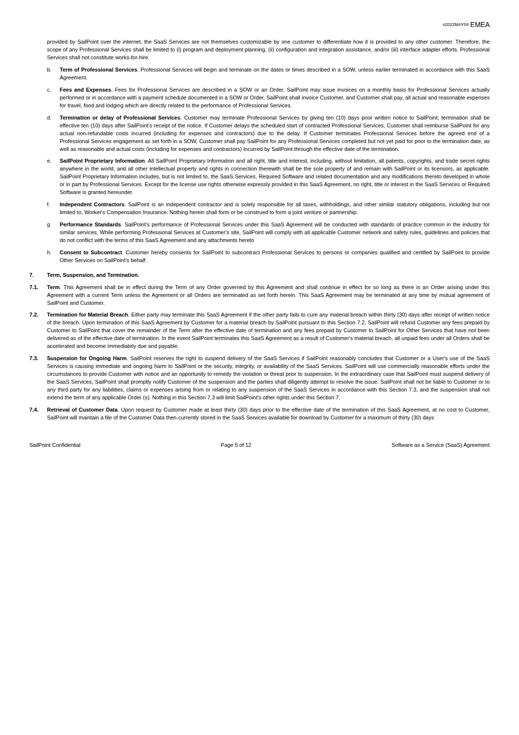v2022MAY04 EMEA
provided by SailPoint over the internet, the SaaS Services are not themselves customizable by one customer to differentiate how it is provided to any other customer. Therefore, the scope of any Professional Services shall be limited to (i) program and deployment planning, (ii) configuration and integration assistance, and/or (iii) interface adapter efforts. Professional Services shall not constitute works-for-hire.
b.
Term of Professional Services. Professional Services will begin and terminate on the dates or times described in a SOW, unless earlier terminated in accordance with this SaaS Agreement.
c.
Fees and Expenses. Fees for Professional Services are described in a SOW or an Order. SailPoint may issue invoices on a monthly basis for Professional Services actually performed or in accordance with a payment schedule documented in a SOW or Order. SailPoint shall invoice Customer, and Customer shall pay, all actual and reasonable expenses for travel, food and lodging which are directly related to the performance of Professional Services.
d.
Termination or delay of Professional Services. Customer may terminate Professional Services by giving ten (10) days prior written notice to SailPoint; termination shall be effective ten (10) days after SailPoint's receipt of the notice. If Customer delays the scheduled start of contracted Professional Services, Customer shall reimburse SailPoint for any actual non-refundable costs incurred (including for expenses and contractors) due to the delay. If Customer terminates Professional Services before the agreed end of a Professional Services engagement as set forth in a SOW, Customer shall pay SailPoint for any Professional Services completed but not yet paid for prior to the termination date, as well as reasonable and actual costs (including for expenses and contractors) incurred by SailPoint through the effective date of the termination.
e.
SailPoint Proprietary Information. All SailPoint Proprietary Information and all right, title and interest, including, without limitation, all patents, copyrights, and trade secret rights anywhere in the world, and all other intellectual property and rights in connection therewith shall be the sole property of and remain with SailPoint or its licensors, as applicable. SailPoint Proprietary Information includes, but is not limited to, the SaaS Services, Required Software and related documentation and any modifications thereto developed in whole or in part by Professional Services. Except for the license use rights otherwise expressly provided in this SaaS Agreement, no right, title or interest in the SaaS Services or Required Software is granted hereunder.
f.
Independent Contractors. SailPoint is an independent contractor and is solely responsible for all taxes, withholdings, and other similar statutory obligations, including but not limited to, Worker's Compensation Insurance. Nothing herein shall form or be construed to form a joint venture or partnership.
g.
Performance Standards. SailPoint's performance of Professional Services under this SaaS Agreement will be conducted with standards of practice common in the industry for similar services. While performing Professional Services at Customer's site, SailPoint will comply with all applicable Customer network and safety rules, guidelines and policies that do not conflict with the terms of this SaaS Agreement and any attachments hereto
h.
Consent to Subcontract. Customer hereby consents for SailPoint to subcontract Professional Services to persons or companies qualified and certified by SailPoint to provide Other Services on SailPoint's behalf.
7.
Term, Suspension, and Termination.
7.1.
Term. This Agreement shall be in effect during the Term of any Order governed by this Agreement and shall continue in effect for so long as there is an Order arising under this Agreement with a current Term unless the Agreement or all Orders are terminated as set forth herein. This SaaS Agreement may be terminated at any time by mutual agreement of SailPoint and Customer.
7.2.
Termination for Material Breach. Either party may terminate this SaaS Agreement if the other party fails to cure any material breach within thirty (30) days after receipt of written notice of the breach. Upon termination of this SaaS Agreement by Customer for a material breach by SailPoint pursuant to this Section 7.2, SailPoint will refund Customer any fees prepaid by Customer to SailPoint that cover the remainder of the Term after the effective date of termination and any fees prepaid by Customer to SailPoint for Other Services that have not been delivered as of the effective date of termination. In the event SailPoint terminates this SaaS Agreement as a result of Customer's material breach, all unpaid fees under all Orders shall be accelerated and become immediately due and payable.
7.3.
Suspension for Ongoing Harm. SailPoint reserves the right to suspend delivery of the SaaS Services if SailPoint reasonably concludes that Customer or a User's use of the SaaS Services is causing immediate and ongoing harm to SailPoint or the security, integrity, or availability of the SaaS Services. SailPoint will use commercially reasonable efforts under the circumstances to provide Customer with notice and an opportunity to remedy the violation or threat prior to suspension. In the extraordinary case that SailPoint must suspend delivery of the SaaS Services, SailPoint shall promptly notify Customer of the suspension and the parties shall diligently attempt to resolve the issue. SailPoint shall not be liable to Customer or to any third party for any liabilities, claims or expenses arising from or relating to any suspension of the SaaS Services in accordance with this Section 7.3, and the suspension shall not extend the term of any applicable Order (s). Nothing in this Section 7.3 will limit SailPoint's other rights under this Section 7.
7.4.
Retrieval of Customer Data. Upon request by Customer made at least thirty (30) days prior to the effective date of the termination of this SaaS Agreement, at no cost to Customer, SailPoint will maintain a file of the Customer Data then-currently stored in the SaaS Services available for download by Customer for a maximum of thirty (30) days
SailPoint Confidential
Page 5 of 12
Software as a Service (SaaS) Agreement